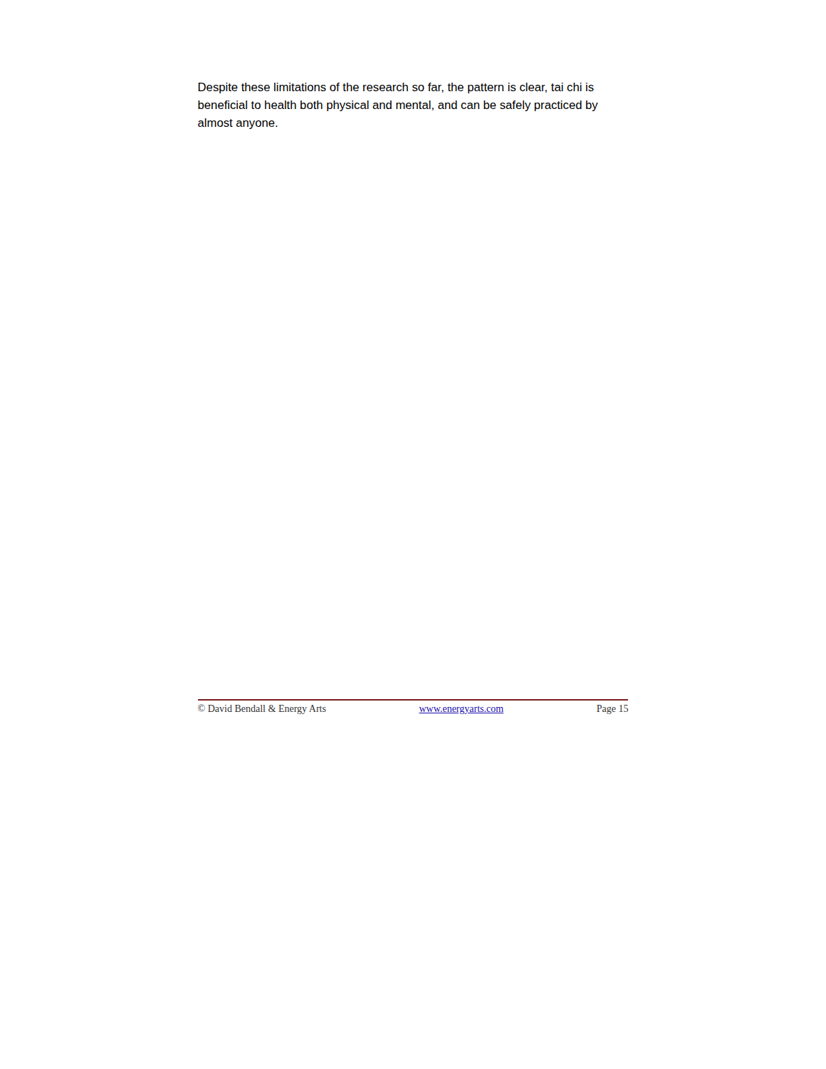Despite these limitations of the research so far, the pattern is clear, tai chi is beneficial to health both physical and mental, and can be safely practiced by almost anyone.
© David Bendall & Energy Arts www.energyarts.com Page 15